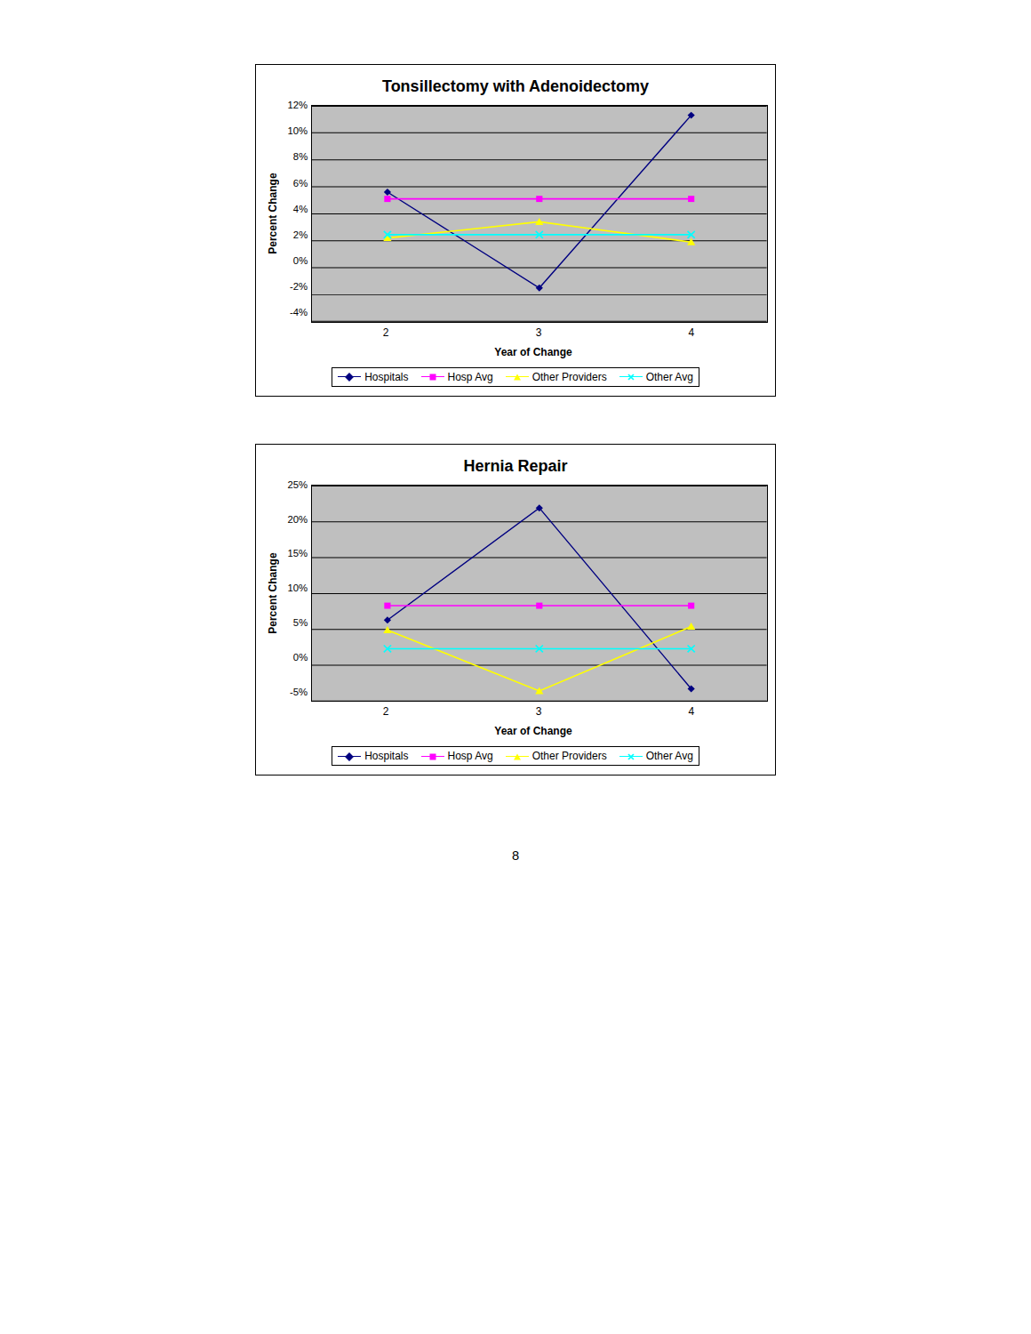Tonsillectomy with Adenoidectomy
Percent Change
12% 10% 8% 6% 4% 2% 0% -2% -4%
2
3
4
Year of Change
Hospitals
Hosp Avg
Other Providers
✕Other Avg
Hernia Repair
Percent Change
25% 20% 15% 10% 5% 0% -5%
2
3
4
Year of Change
Hospitals
Hosp Avg
Other Providers
✕Other Avg
8